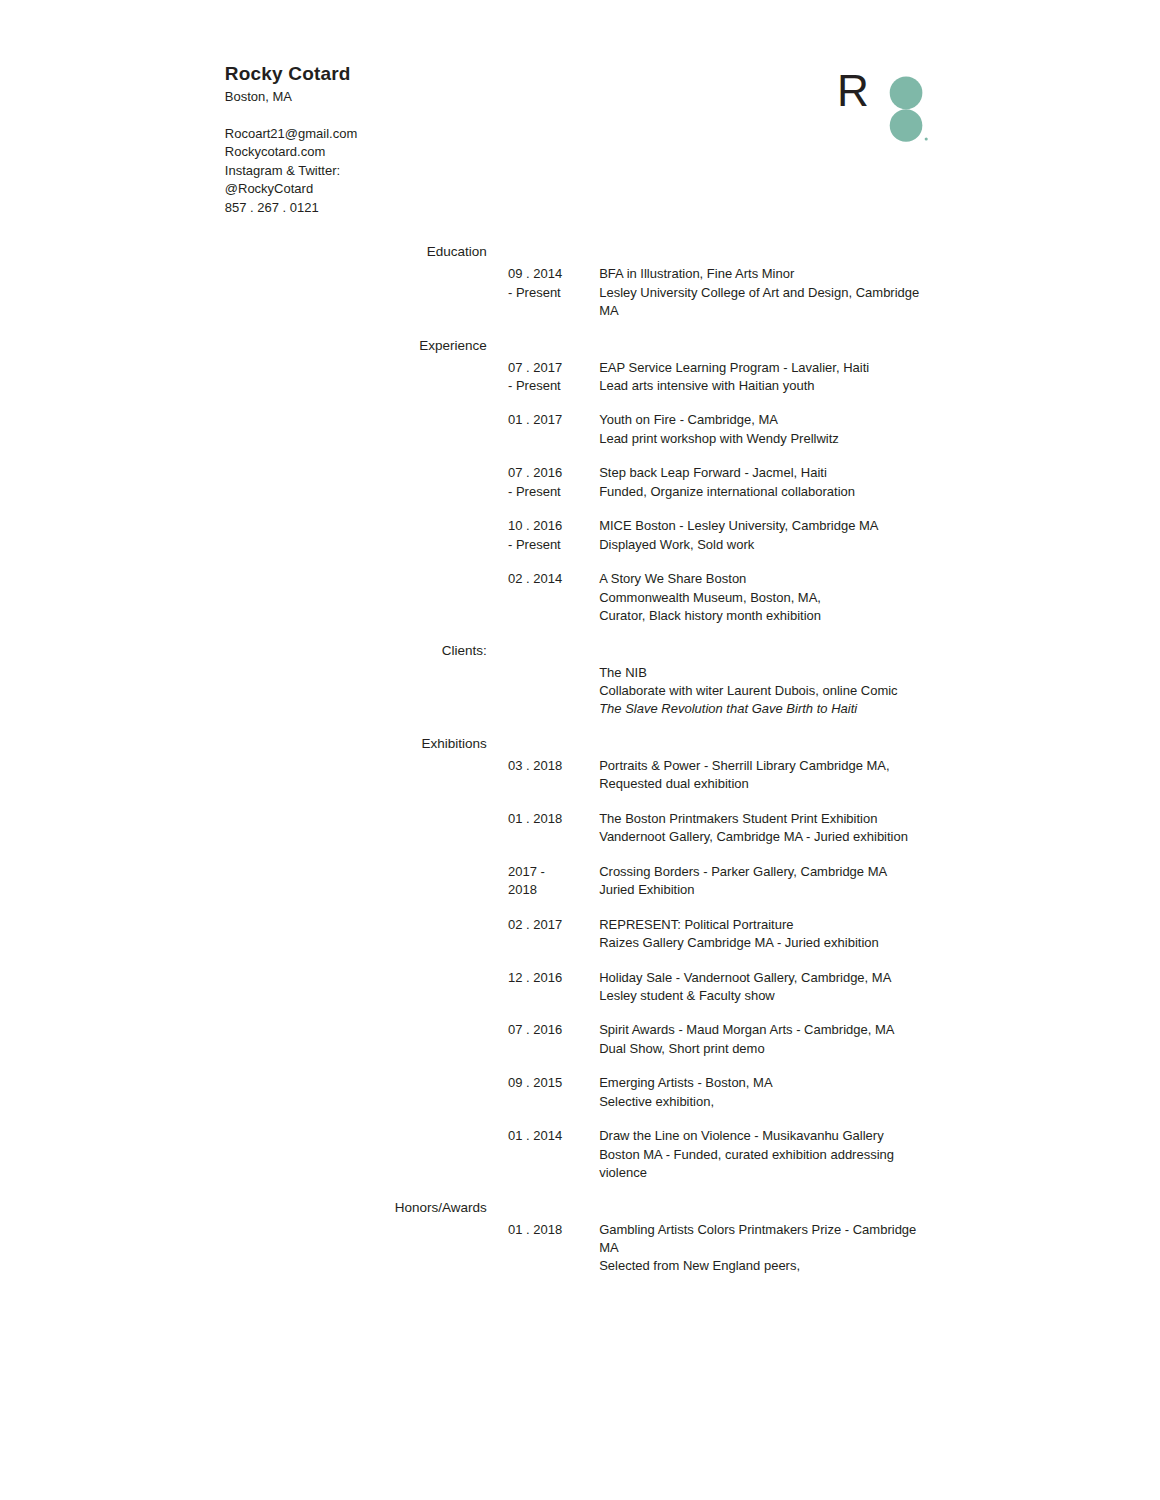Rocky Cotard
Boston, MA
Rocoart21@gmail.com
Rockycotard.com
Instagram & Twitter:
@RockyCotard
857 . 267 . 0121
RoCo logo R
Education
09 . 2014
- Present
BFA in Illustration, Fine Arts Minor
Lesley University College of Art and Design, Cambridge MA
Experience
07 . 2017
- Present
EAP Service Learning Program - Lavalier, Haiti
Lead arts intensive with Haitian youth
01 . 2017
Youth on Fire - Cambridge, MA
Lead print workshop with Wendy Prellwitz
07 . 2016
- Present
Step back Leap Forward - Jacmel, Haiti
Funded, Organize international collaboration
10 . 2016
- Present
MICE Boston - Lesley University, Cambridge MA
Displayed Work, Sold work
02 . 2014
A Story We Share Boston
Commonwealth Museum, Boston, MA,
Curator, Black history month exhibition
Clients:
The NIB
Collaborate with witer Laurent Dubois, online Comic
The Slave Revolution that Gave Birth to Haiti
Exhibitions
03 . 2018
Portraits & Power - Sherrill Library Cambridge MA,
Requested dual exhibition
01 . 2018
The Boston Printmakers Student Print Exhibition
Vandernoot Gallery, Cambridge MA - Juried exhibition
2017 -
2018
Crossing Borders - Parker Gallery, Cambridge MA
Juried Exhibition
02 . 2017
REPRESENT: Political Portraiture
Raizes Gallery Cambridge MA - Juried exhibition
12 . 2016
Holiday Sale - Vandernoot Gallery, Cambridge, MA
Lesley student & Faculty show
07 . 2016
Spirit Awards - Maud Morgan Arts - Cambridge, MA
Dual Show, Short print demo
09 . 2015
Emerging Artists - Boston, MA
Selective exhibition,
01 . 2014
Draw the Line on Violence - Musikavanhu Gallery
Boston MA - Funded, curated exhibition addressing violence
Honors/Awards
01 . 2018
Gambling Artists Colors Printmakers Prize - Cambridge MA
Selected from New England peers,